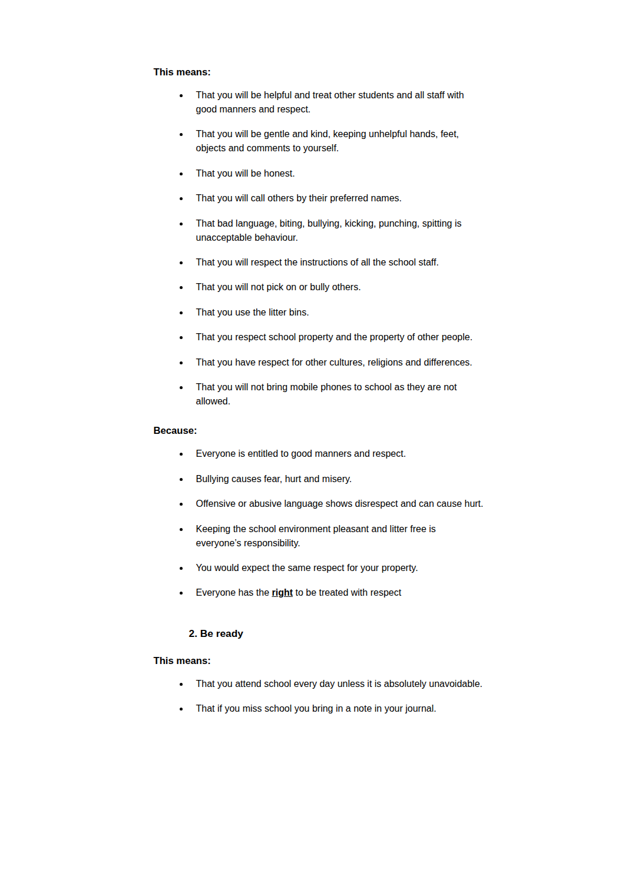This means:
That you will be helpful and treat other students and all staff with good manners and respect.
That you will be gentle and kind, keeping unhelpful hands, feet, objects and comments to yourself.
That you will be honest.
That you will call others by their preferred names.
That bad language, biting, bullying, kicking, punching, spitting is unacceptable behaviour.
That you will respect the instructions of all the school staff.
That you will not pick on or bully others.
That you use the litter bins.
That you respect school property and the property of other people.
That you have respect for other cultures, religions and differences.
That you will not bring mobile phones to school as they are not allowed.
Because:
Everyone is entitled to good manners and respect.
Bullying causes fear, hurt and misery.
Offensive or abusive language shows disrespect and can cause hurt.
Keeping the school environment pleasant and litter free is everyone’s responsibility.
You would expect the same respect for your property.
Everyone has the right to be treated with respect
2. Be ready
This means:
That you attend school every day unless it is absolutely unavoidable.
That if you miss school you bring in a note in your journal.